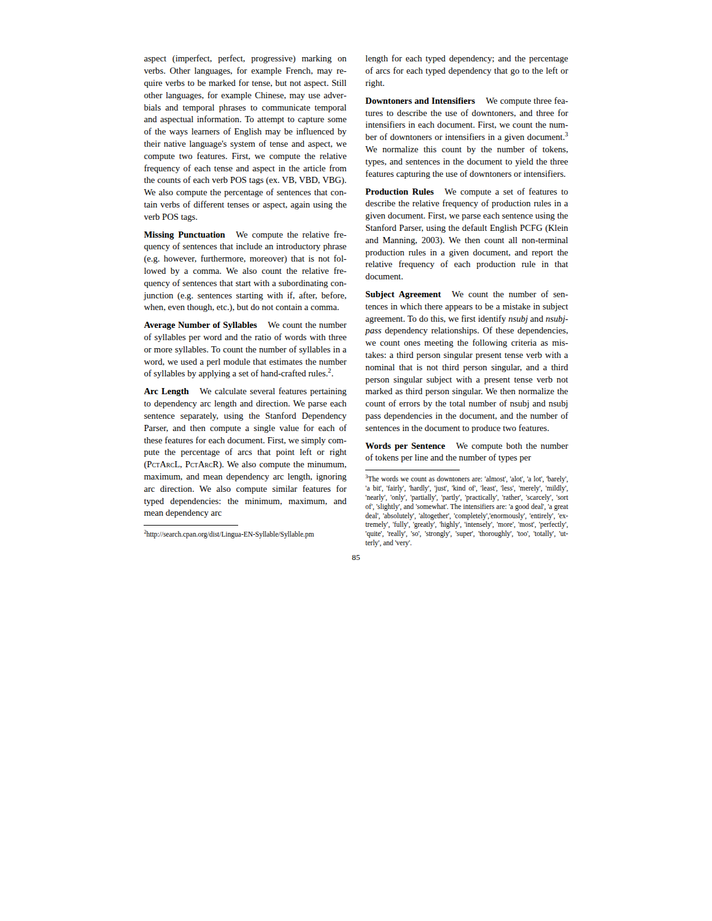aspect (imperfect, perfect, progressive) marking on verbs. Other languages, for example French, may require verbs to be marked for tense, but not aspect. Still other languages, for example Chinese, may use adverbials and temporal phrases to communicate temporal and aspectual information. To attempt to capture some of the ways learners of English may be influenced by their native language's system of tense and aspect, we compute two features. First, we compute the relative frequency of each tense and aspect in the article from the counts of each verb POS tags (ex. VB, VBD, VBG). We also compute the percentage of sentences that contain verbs of different tenses or aspect, again using the verb POS tags.
Missing Punctuation We compute the relative frequency of sentences that include an introductory phrase (e.g. however, furthermore, moreover) that is not followed by a comma. We also count the relative frequency of sentences that start with a subordinating conjunction (e.g. sentences starting with if, after, before, when, even though, etc.), but do not contain a comma.
Average Number of Syllables We count the number of syllables per word and the ratio of words with three or more syllables. To count the number of syllables in a word, we used a perl module that estimates the number of syllables by applying a set of hand-crafted rules.2.
Arc Length We calculate several features pertaining to dependency arc length and direction. We parse each sentence separately, using the Stanford Dependency Parser, and then compute a single value for each of these features for each document. First, we simply compute the percentage of arcs that point left or right (PctArcL, PctArcR). We also compute the minumum, maximum, and mean dependency arc length, ignoring arc direction. We also compute similar features for typed dependencies: the minimum, maximum, and mean dependency arc
2http://search.cpan.org/dist/Lingua-EN-Syllable/Syllable.pm
length for each typed dependency; and the percentage of arcs for each typed dependency that go to the left or right.
Downtoners and Intensifiers We compute three features to describe the use of downtoners, and three for intensifiers in each document. First, we count the number of downtoners or intensifiers in a given document.3 We normalize this count by the number of tokens, types, and sentences in the document to yield the three features capturing the use of downtoners or intensifiers.
Production Rules We compute a set of features to describe the relative frequency of production rules in a given document. First, we parse each sentence using the Stanford Parser, using the default English PCFG (Klein and Manning, 2003). We then count all non-terminal production rules in a given document, and report the relative frequency of each production rule in that document.
Subject Agreement We count the number of sentences in which there appears to be a mistake in subject agreement. To do this, we first identify nsubj and nsubjpass dependency relationships. Of these dependencies, we count ones meeting the following criteria as mistakes: a third person singular present tense verb with a nominal that is not third person singular, and a third person singular subject with a present tense verb not marked as third person singular. We then normalize the count of errors by the total number of nsubj and nsubj pass dependencies in the document, and the number of sentences in the document to produce two features.
Words per Sentence We compute both the number of tokens per line and the number of types per
3The words we count as downtoners are: 'almost', 'alot', 'a lot', 'barely', 'a bit', 'fairly', 'hardly', 'just', 'kind of', 'least', 'less', 'merely', 'mildly', 'nearly', 'only', 'partially', 'partly', 'practically', 'rather', 'scarcely', 'sort of', 'slightly', and 'somewhat'. The intensifiers are: 'a good deal', 'a great deal', 'absolutely', 'altogether', 'completely','enormously', 'entirely', 'extremely', 'fully', 'greatly', 'highly', 'intensely', 'more', 'most', 'perfectly', 'quite', 'really', 'so', 'strongly', 'super', 'thoroughly', 'too', 'totally', 'utterly', and 'very'.
85